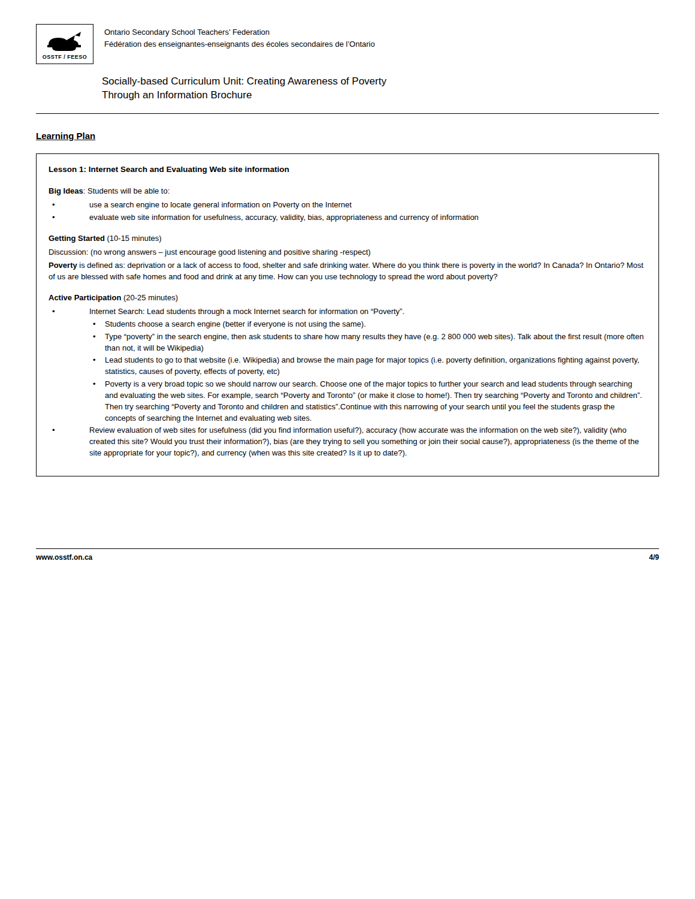OSSTF / FEESO
Ontario Secondary School Teachers’ Federation
Fédération des enseignantes-enseignants des écoles secondaires de l’Ontario
Socially-based Curriculum Unit: Creating Awareness of Poverty
Through an Information Brochure
Learning Plan
Lesson 1: Internet Search and Evaluating Web site information
Big Ideas: Students will be able to:
use a search engine to locate general information on Poverty on the Internet
evaluate web site information for usefulness, accuracy, validity, bias, appropriateness and currency of information
Getting Started (10-15 minutes)
Discussion: (no wrong answers – just encourage good listening and positive sharing -respect)
Poverty is defined as: deprivation or a lack of access to food, shelter and safe drinking water. Where do you think there is poverty in the world? In Canada? In Ontario? Most of us are blessed with safe homes and food and drink at any time. How can you use technology to spread the word about poverty?
Active Participation (20-25 minutes)
Internet Search: Lead students through a mock Internet search for information on “Poverty”.
Students choose a search engine (better if everyone is not using the same).
Type “poverty” in the search engine, then ask students to share how many results they have (e.g. 2 800 000 web sites). Talk about the first result (more often than not, it will be Wikipedia)
Lead students to go to that website (i.e. Wikipedia) and browse the main page for major topics (i.e. poverty definition, organizations fighting against poverty, statistics, causes of poverty, effects of poverty, etc)
Poverty is a very broad topic so we should narrow our search. Choose one of the major topics to further your search and lead students through searching and evaluating the web sites. For example, search “Poverty and Toronto” (or make it close to home!). Then try searching “Poverty and Toronto and children”. Then try searching “Poverty and Toronto and children and statistics”.Continue with this narrowing of your search until you feel the students grasp the concepts of searching the Internet and evaluating web sites.
Review evaluation of web sites for usefulness (did you find information useful?), accuracy (how accurate was the information on the web site?), validity (who created this site? Would you trust their information?), bias (are they trying to sell you something or join their social cause?), appropriateness (is the theme of the site appropriate for your topic?), and currency (when was this site created? Is it up to date?).
www.osstf.on.ca 4/9